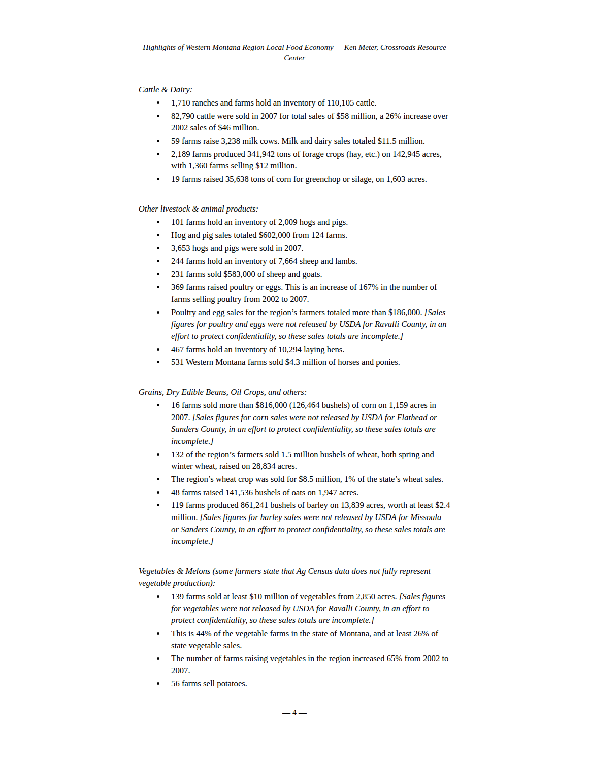Highlights of Western Montana Region Local Food Economy — Ken Meter, Crossroads Resource Center
Cattle & Dairy:
1,710 ranches and farms hold an inventory of 110,105 cattle.
82,790 cattle were sold in 2007 for total sales of $58 million, a 26% increase over 2002 sales of $46 million.
59 farms raise 3,238 milk cows. Milk and dairy sales totaled $11.5 million.
2,189 farms produced 341,942 tons of forage crops (hay, etc.) on 142,945 acres, with 1,360 farms selling $12 million.
19 farms raised 35,638 tons of corn for greenchop or silage, on 1,603 acres.
Other livestock & animal products:
101 farms hold an inventory of 2,009 hogs and pigs.
Hog and pig sales totaled $602,000 from 124 farms.
3,653 hogs and pigs were sold in 2007.
244 farms hold an inventory of 7,664 sheep and lambs.
231 farms sold $583,000 of sheep and goats.
369 farms raised poultry or eggs. This is an increase of 167% in the number of farms selling poultry from 2002 to 2007.
Poultry and egg sales for the region’s farmers totaled more than $186,000. [Sales figures for poultry and eggs were not released by USDA for Ravalli County, in an effort to protect confidentiality, so these sales totals are incomplete.]
467 farms hold an inventory of 10,294 laying hens.
531 Western Montana farms sold $4.3 million of horses and ponies.
Grains, Dry Edible Beans, Oil Crops, and others:
16 farms sold more than $816,000 (126,464 bushels) of corn on 1,159 acres in 2007. [Sales figures for corn sales were not released by USDA for Flathead or Sanders County, in an effort to protect confidentiality, so these sales totals are incomplete.]
132 of the region’s farmers sold 1.5 million bushels of wheat, both spring and winter wheat, raised on 28,834 acres.
The region’s wheat crop was sold for $8.5 million, 1% of the state’s wheat sales.
48 farms raised 141,536 bushels of oats on 1,947 acres.
119 farms produced 861,241 bushels of barley on 13,839 acres, worth at least $2.4 million. [Sales figures for barley sales were not released by USDA for Missoula or Sanders County, in an effort to protect confidentiality, so these sales totals are incomplete.]
Vegetables & Melons (some farmers state that Ag Census data does not fully represent vegetable production):
139 farms sold at least $10 million of vegetables from 2,850 acres. [Sales figures for vegetables were not released by USDA for Ravalli County, in an effort to protect confidentiality, so these sales totals are incomplete.]
This is 44% of the vegetable farms in the state of Montana, and at least 26% of state vegetable sales.
The number of farms raising vegetables in the region increased 65% from 2002 to 2007.
56 farms sell potatoes.
— 4 —